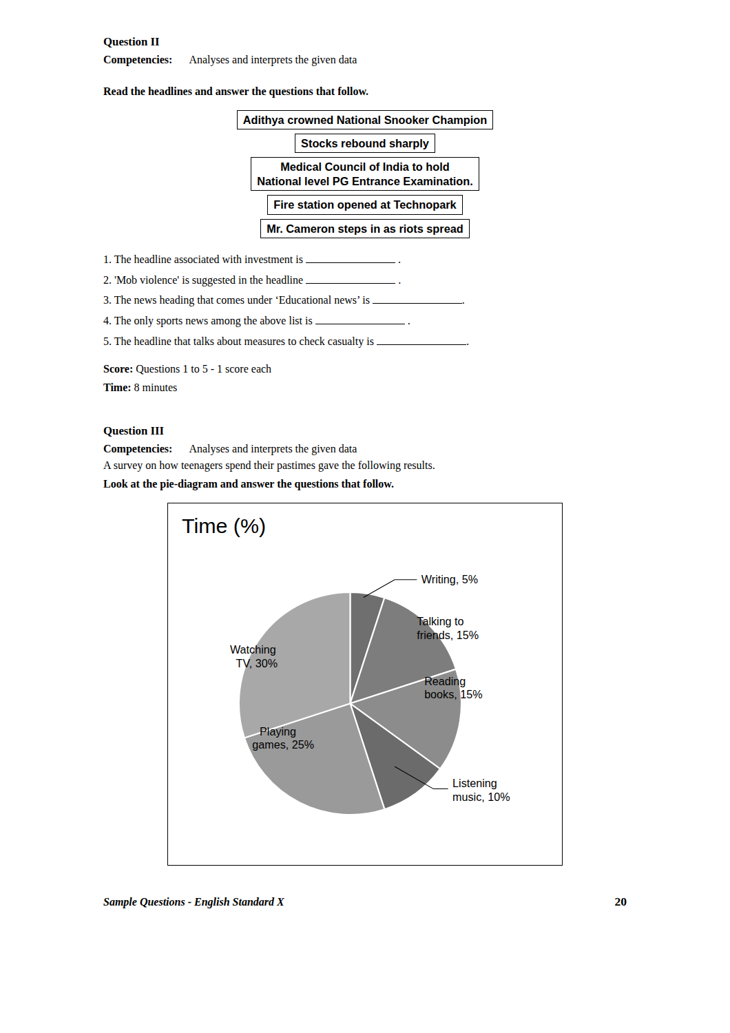Question II
Competencies: Analyses and interprets the given data
Read the headlines and answer the questions that follow.
Adithya crowned National Snooker Champion
Stocks rebound sharply
Medical Council of India to hold
National level PG Entrance Examination.
Fire station opened at Technopark
Mr. Cameron steps in as riots spread
The headline associated with investment is .
'Mob violence' is suggested in the headline .
The news heading that comes under ‘Educational news’ is .
The only sports news among the above list is .
The headline that talks about measures to check casualty is .
Score: Questions 1 to 5 - 1 score each
Time: 8 minutes
Question III
Competencies: Analyses and interprets the given data
A survey on how teenagers spend their pastimes gave the following results.
Look at the pie-diagram and answer the questions that follow.
Time (%)
Writing, 5% Talking to friends, 15% Reading books, 15% Listening music, 10% Playing games, 25% Watching TV, 30%
Sample Questions - English Standard X 20